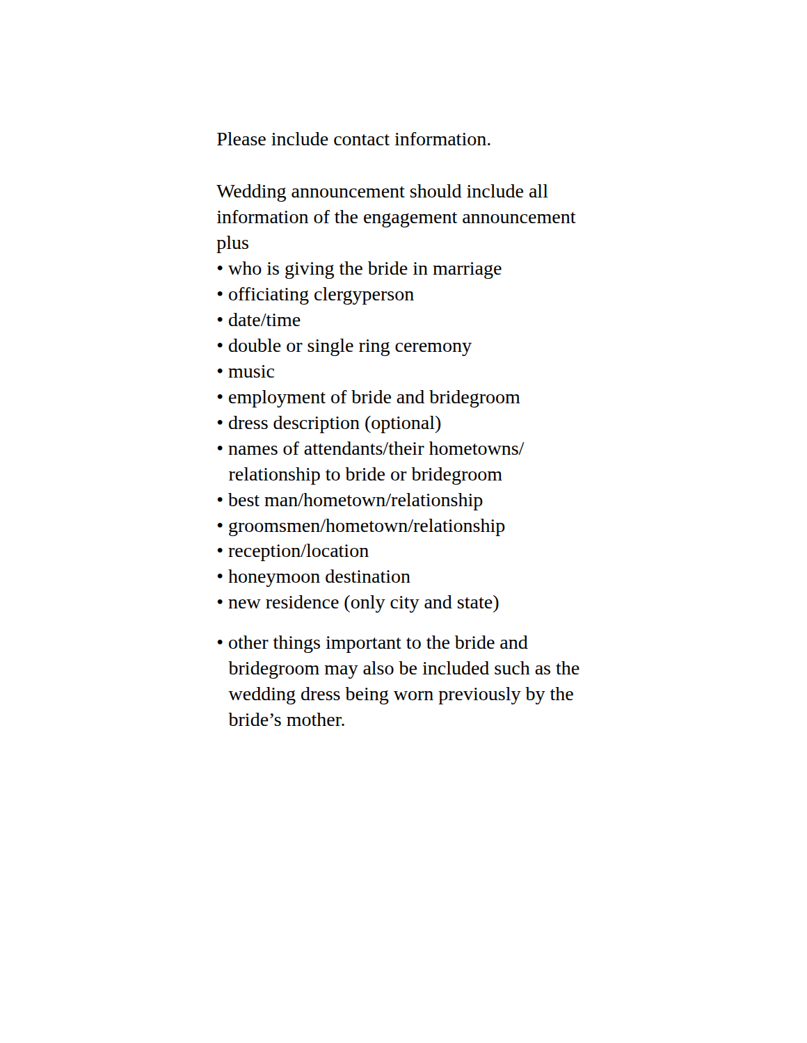Please include contact information.
Wedding announcement should include all information of the engagement announcement plus
• who is giving the bride in marriage
• officiating clergyperson
• date/time
• double or single ring ceremony
• music
• employment of bride and bridegroom
• dress description (optional)
• names of attendants/their hometowns/ relationship to bride or bridegroom
• best man/hometown/relationship
• groomsmen/hometown/relationship
• reception/location
• honeymoon destination
• new residence (only city and state)
• other things important to the bride and bridegroom may also be included such as the wedding dress being worn previously by the bride’s mother.